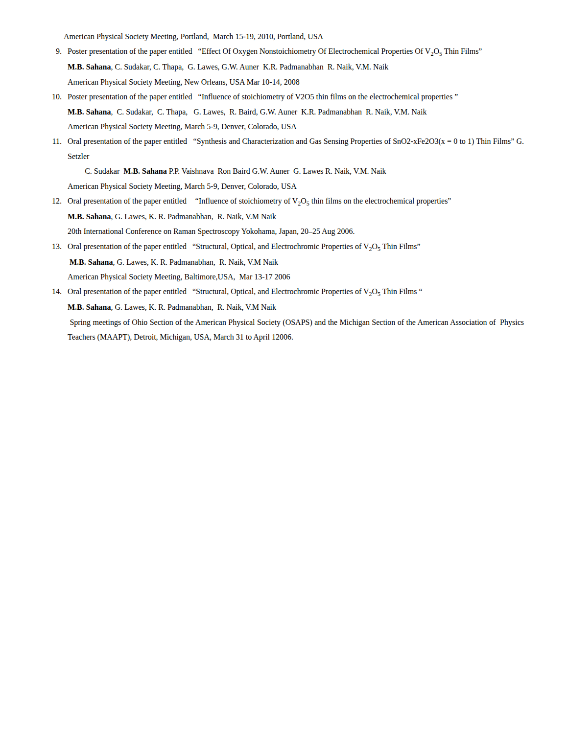American Physical Society Meeting, Portland, March 15-19, 2010, Portland, USA
Poster presentation of the paper entitled “Effect Of Oxygen Nonstoichiometry Of Electrochemical Properties Of V2O5 Thin Films”
M.B. Sahana, C. Sudakar, C. Thapa, G. Lawes, G.W. Auner K.R. Padmanabhan R. Naik, V.M. Naik
American Physical Society Meeting, New Orleans, USA Mar 10-14, 2008
Poster presentation of the paper entitled “Influence of stoichiometry of V2O5 thin films on the electrochemical properties ”
M.B. Sahana, C. Sudakar, C. Thapa, G. Lawes, R. Baird, G.W. Auner K.R. Padmanabhan R. Naik, V.M. Naik
American Physical Society Meeting, March 5-9, Denver, Colorado, USA
Oral presentation of the paper entitled “Synthesis and Characterization and Gas Sensing Properties of SnO2-xFe2O3(x = 0 to 1) Thin Films” G. Setzler
C. Sudakar M.B. Sahana P.P. Vaishnava Ron Baird G.W. Auner G. Lawes R. Naik, V.M. Naik
American Physical Society Meeting, March 5-9, Denver, Colorado, USA
Oral presentation of the paper entitled “Influence of stoichiometry of V2O5 thin films on the electrochemical properties”
M.B. Sahana, G. Lawes, K. R. Padmanabhan, R. Naik, V.M Naik
20th International Conference on Raman Spectroscopy Yokohama, Japan, 20–25 Aug 2006.
Oral presentation of the paper entitled “Structural, Optical, and Electrochromic Properties of V2O5 Thin Films”
M.B. Sahana, G. Lawes, K. R. Padmanabhan, R. Naik, V.M Naik
American Physical Society Meeting, Baltimore,USA, Mar 13-17 2006
Oral presentation of the paper entitled “Structural, Optical, and Electrochromic Properties of V2O5 Thin Films “
M.B. Sahana, G. Lawes, K. R. Padmanabhan, R. Naik, V.M Naik
Spring meetings of Ohio Section of the American Physical Society (OSAPS) and the Michigan Section of the American Association of Physics Teachers (MAAPT), Detroit, Michigan, USA, March 31 to April 12006.